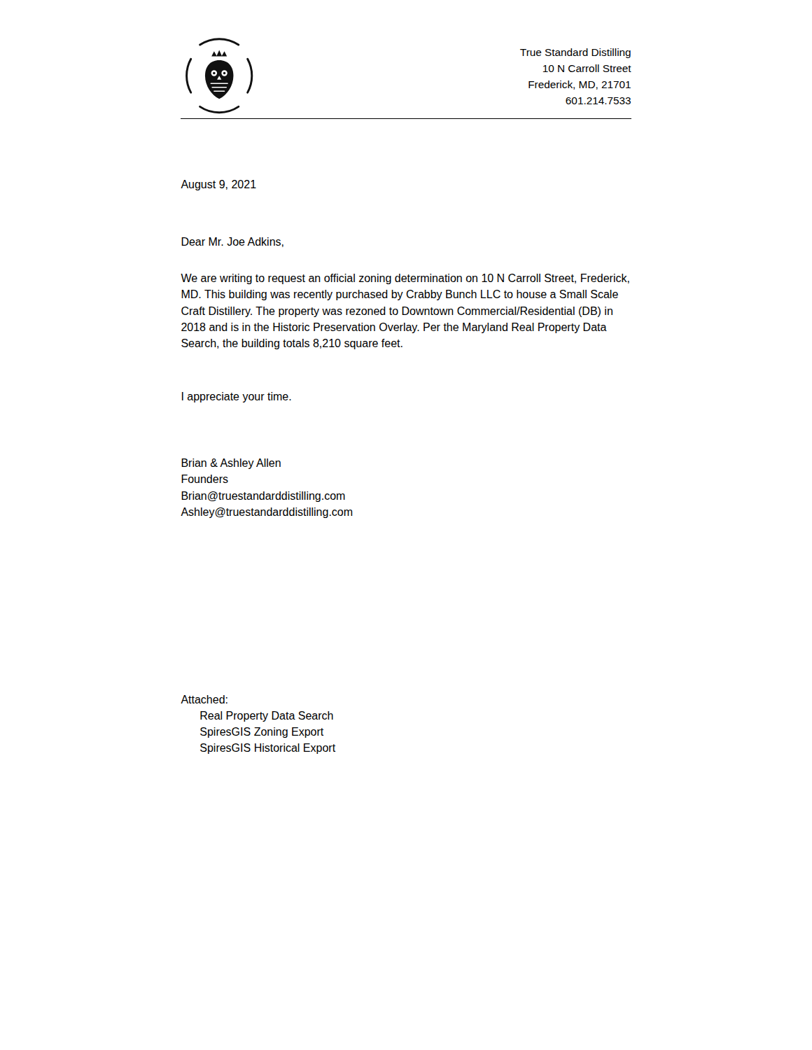True Standard Distilling
10 N Carroll Street
Frederick, MD, 21701
601.214.7533
August 9, 2021
Dear Mr. Joe Adkins,
We are writing to request an official zoning determination on 10 N Carroll Street, Frederick, MD. This building was recently purchased by Crabby Bunch LLC to house a Small Scale Craft Distillery. The property was rezoned to Downtown Commercial/Residential (DB) in 2018 and is in the Historic Preservation Overlay. Per the Maryland Real Property Data Search, the building totals 8,210 square feet.
I appreciate your time.
Brian & Ashley Allen
Founders
Brian@truestandarddistilling.com
Ashley@truestandarddistilling.com
Attached:
Real Property Data Search
SpiresGIS Zoning Export
SpiresGIS Historical Export